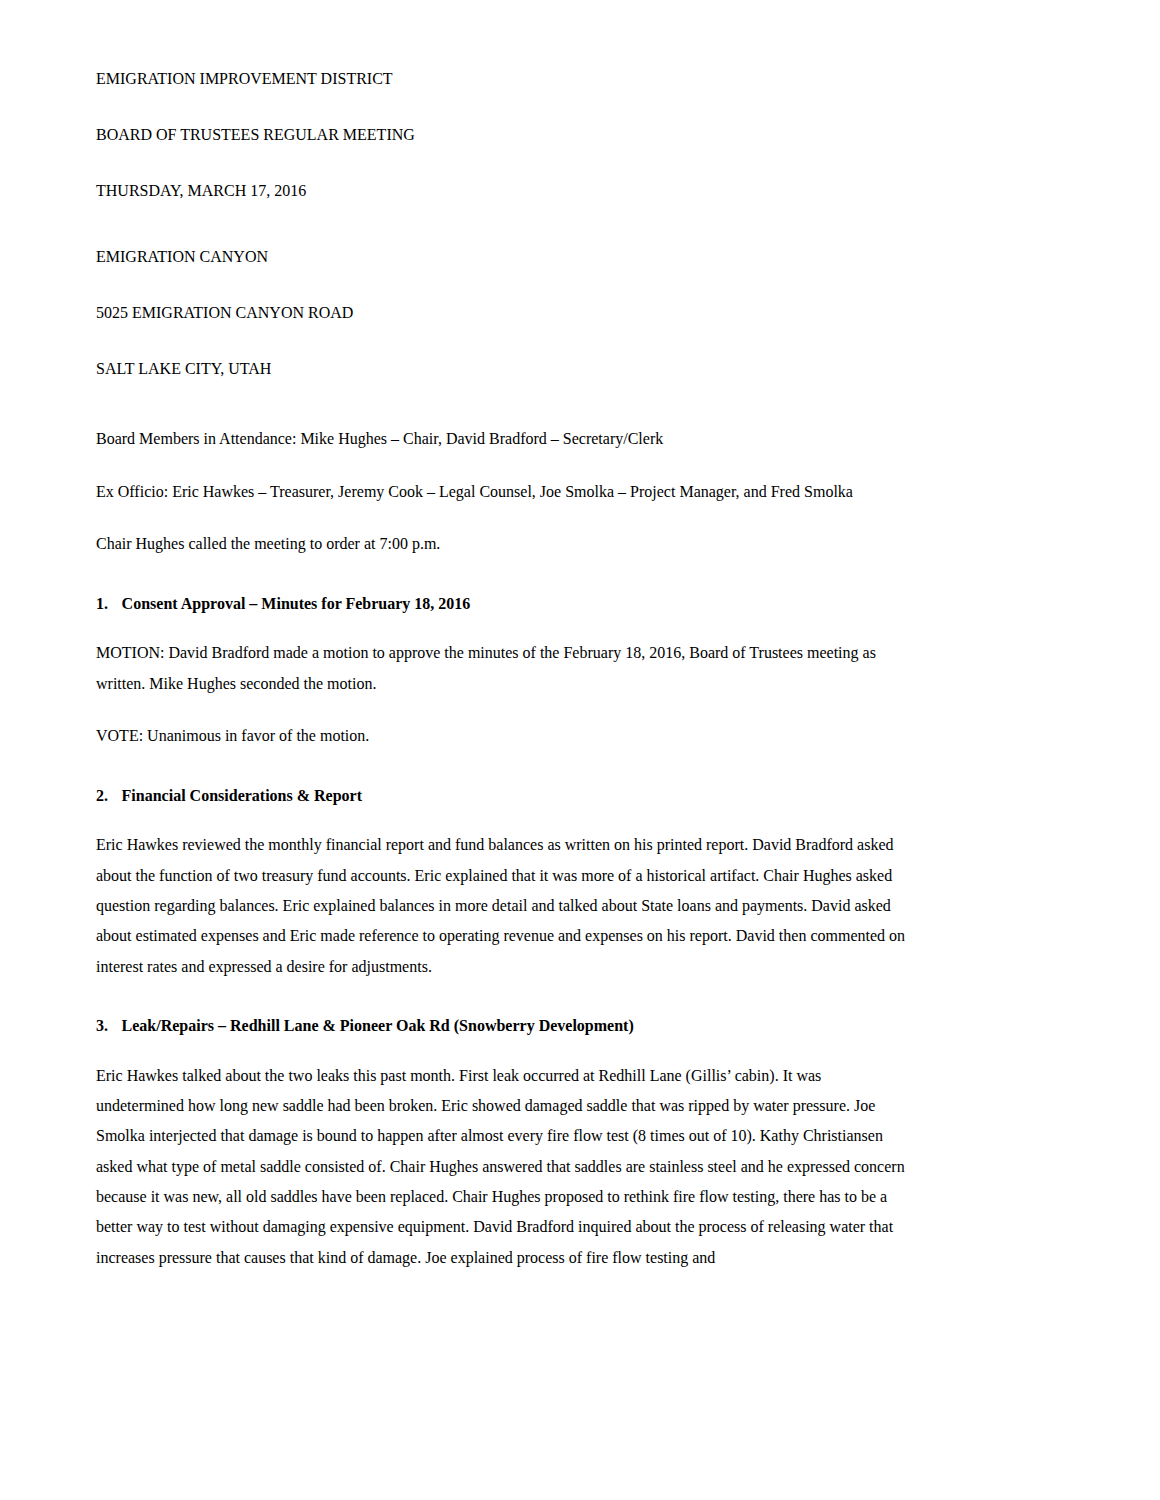EMIGRATION IMPROVEMENT DISTRICT
BOARD OF TRUSTEES REGULAR MEETING
THURSDAY, MARCH 17, 2016
EMIGRATION CANYON
5025 EMIGRATION CANYON ROAD
SALT LAKE CITY, UTAH
Board Members in Attendance: Mike Hughes – Chair, David Bradford – Secretary/Clerk
Ex Officio: Eric Hawkes – Treasurer, Jeremy Cook – Legal Counsel, Joe Smolka – Project Manager, and Fred Smolka
Chair Hughes called the meeting to order at 7:00 p.m.
1. Consent Approval – Minutes for February 18, 2016
MOTION: David Bradford made a motion to approve the minutes of the February 18, 2016, Board of Trustees meeting as written. Mike Hughes seconded the motion.
VOTE: Unanimous in favor of the motion.
2. Financial Considerations & Report
Eric Hawkes reviewed the monthly financial report and fund balances as written on his printed report. David Bradford asked about the function of two treasury fund accounts. Eric explained that it was more of a historical artifact. Chair Hughes asked question regarding balances. Eric explained balances in more detail and talked about State loans and payments. David asked about estimated expenses and Eric made reference to operating revenue and expenses on his report. David then commented on interest rates and expressed a desire for adjustments.
3. Leak/Repairs – Redhill Lane & Pioneer Oak Rd (Snowberry Development)
Eric Hawkes talked about the two leaks this past month. First leak occurred at Redhill Lane (Gillis’ cabin). It was undetermined how long new saddle had been broken. Eric showed damaged saddle that was ripped by water pressure. Joe Smolka interjected that damage is bound to happen after almost every fire flow test (8 times out of 10). Kathy Christiansen asked what type of metal saddle consisted of. Chair Hughes answered that saddles are stainless steel and he expressed concern because it was new, all old saddles have been replaced. Chair Hughes proposed to rethink fire flow testing, there has to be a better way to test without damaging expensive equipment. David Bradford inquired about the process of releasing water that increases pressure that causes that kind of damage. Joe explained process of fire flow testing and